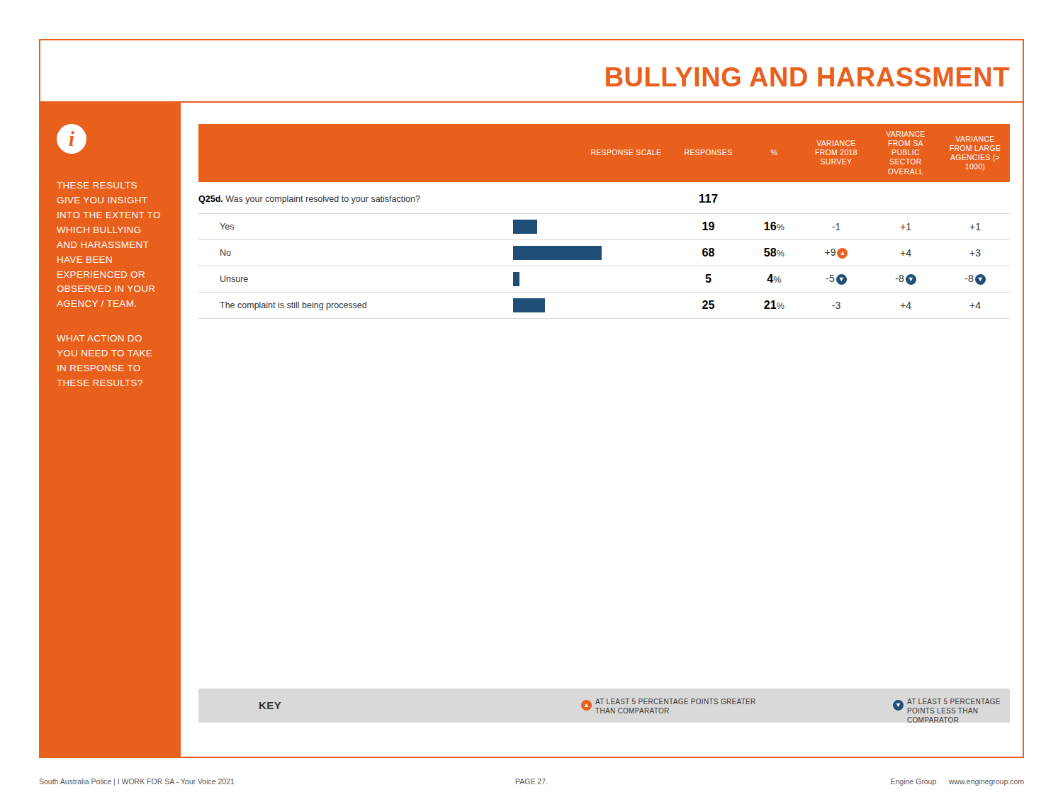BULLYING AND HARASSMENT
i
THESE RESULTS GIVE YOU INSIGHT INTO THE EXTENT TO WHICH BULLYING AND HARASSMENT HAVE BEEN EXPERIENCED OR OBSERVED IN YOUR AGENCY / TEAM.
WHAT ACTION DO YOU NEED TO TAKE IN RESPONSE TO THESE RESULTS?
| | RESPONSE SCALE | RESPONSES | % | VARIANCE FROM 2018 SURVEY | VARIANCE FROM SA PUBLIC SECTOR OVERALL | VARIANCE FROM LARGE AGENCIES (> 1000) |
| --- | --- | --- | --- | --- | --- | --- |
| Q25d. Was your complaint resolved to your satisfaction? | | 117 | | | | |
| Yes | | 19 | 16 % | -1 | +1 | +1 |
| No | | 68 | 58 % | +9 ▲ | +4 | +3 |
| Unsure | | 5 | 4 % | -5 ▼ | -8 ▼ | -8 ▼ |
| The complaint is still being processed | | 25 | 21 % | -3 | +4 | +4 |
KEY
▲ AT LEAST 5 PERCENTAGE POINTS GREATER
THAN COMPARATOR
▼ AT LEAST 5 PERCENTAGE POINTS LESS THAN
COMPARATOR
South Australia Police | I WORK FOR SA - Your Voice 2021 PAGE 27. Engine Group www.enginegroup.com